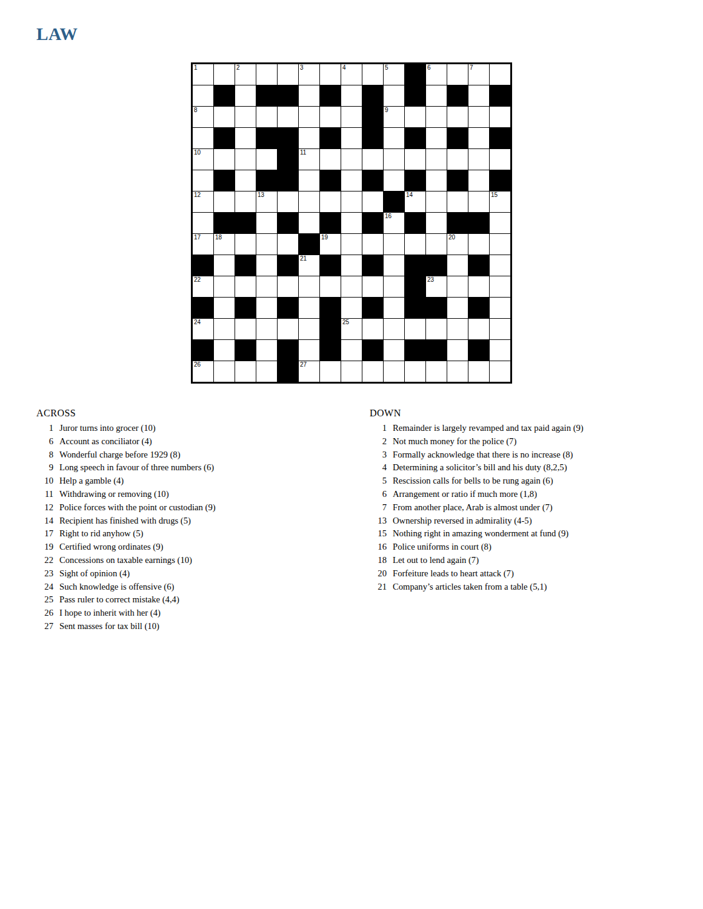LAW
| 1 | | 2 | | | 3 | | 4 | | 5 | | 6 | | 7 | |
| 8 | | | | | | | | | 9 | | | | | |
| 10 | | | | | 11 | | | | | | | | | |
| 12 | | | 13 | | | | | | | 14 | | | | 15 |
| | | | | | | | | | 16 | | | | | |
| 17 | 18 | | | | | 19 | | | | | | 20 | | |
| | | | | | 21 | | | | | | | | | |
| 22 | | | | | | | | | | | 23 | | | |
| 24 | | | | | | | 25 | | | | | | | |
| 26 | | | | | 27 | | | | | | | | | |
ACROSS
1 Juror turns into grocer (10)
6 Account as conciliator (4)
8 Wonderful charge before 1929 (8)
9 Long speech in favour of three numbers (6)
10 Help a gamble (4)
11 Withdrawing or removing (10)
12 Police forces with the point or custodian (9)
14 Recipient has finished with drugs (5)
17 Right to rid anyhow (5)
19 Certified wrong ordinates (9)
22 Concessions on taxable earnings (10)
23 Sight of opinion (4)
24 Such knowledge is offensive (6)
25 Pass ruler to correct mistake (4,4)
26 I hope to inherit with her (4)
27 Sent masses for tax bill (10)
DOWN
1 Remainder is largely revamped and tax paid again (9)
2 Not much money for the police (7)
3 Formally acknowledge that there is no increase (8)
4 Determining a solicitor’s bill and his duty (8,2,5)
5 Rescission calls for bells to be rung again (6)
6 Arrangement or ratio if much more (1,8)
7 From another place, Arab is almost under (7)
13 Ownership reversed in admirality (4-5)
15 Nothing right in amazing wonderment at fund (9)
16 Police uniforms in court (8)
18 Let out to lend again (7)
20 Forfeiture leads to heart attack (7)
21 Company’s articles taken from a table (5,1)